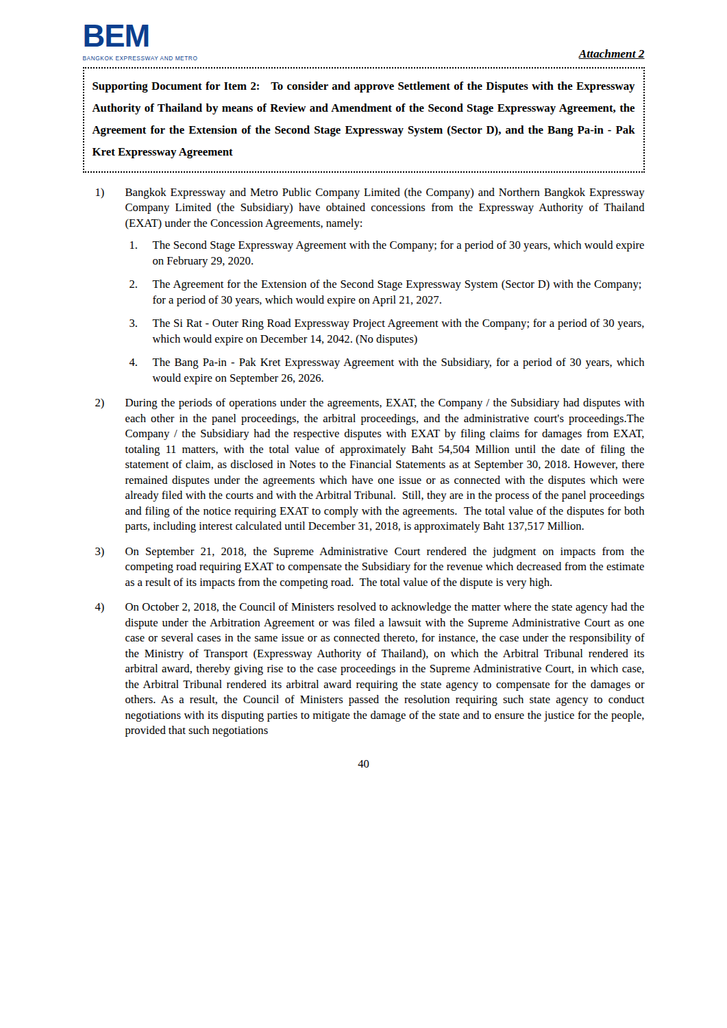BEM BANGKOK EXPRESSWAY AND METRO
Attachment 2
Supporting Document for Item 2: To consider and approve Settlement of the Disputes with the Expressway Authority of Thailand by means of Review and Amendment of the Second Stage Expressway Agreement, the Agreement for the Extension of the Second Stage Expressway System (Sector D), and the Bang Pa-in - Pak Kret Expressway Agreement
Bangkok Expressway and Metro Public Company Limited (the Company) and Northern Bangkok Expressway Company Limited (the Subsidiary) have obtained concessions from the Expressway Authority of Thailand (EXAT) under the Concession Agreements, namely:
The Second Stage Expressway Agreement with the Company; for a period of 30 years, which would expire on February 29, 2020.
The Agreement for the Extension of the Second Stage Expressway System (Sector D) with the Company; for a period of 30 years, which would expire on April 21, 2027.
The Si Rat - Outer Ring Road Expressway Project Agreement with the Company; for a period of 30 years, which would expire on December 14, 2042. (No disputes)
The Bang Pa-in - Pak Kret Expressway Agreement with the Subsidiary, for a period of 30 years, which would expire on September 26, 2026.
During the periods of operations under the agreements, EXAT, the Company / the Subsidiary had disputes with each other in the panel proceedings, the arbitral proceedings, and the administrative court's proceedings.The Company / the Subsidiary had the respective disputes with EXAT by filing claims for damages from EXAT, totaling 11 matters, with the total value of approximately Baht 54,504 Million until the date of filing the statement of claim, as disclosed in Notes to the Financial Statements as at September 30, 2018. However, there remained disputes under the agreements which have one issue or as connected with the disputes which were already filed with the courts and with the Arbitral Tribunal. Still, they are in the process of the panel proceedings and filing of the notice requiring EXAT to comply with the agreements. The total value of the disputes for both parts, including interest calculated until December 31, 2018, is approximately Baht 137,517 Million.
On September 21, 2018, the Supreme Administrative Court rendered the judgment on impacts from the competing road requiring EXAT to compensate the Subsidiary for the revenue which decreased from the estimate as a result of its impacts from the competing road. The total value of the dispute is very high.
On October 2, 2018, the Council of Ministers resolved to acknowledge the matter where the state agency had the dispute under the Arbitration Agreement or was filed a lawsuit with the Supreme Administrative Court as one case or several cases in the same issue or as connected thereto, for instance, the case under the responsibility of the Ministry of Transport (Expressway Authority of Thailand), on which the Arbitral Tribunal rendered its arbitral award, thereby giving rise to the case proceedings in the Supreme Administrative Court, in which case, the Arbitral Tribunal rendered its arbitral award requiring the state agency to compensate for the damages or others. As a result, the Council of Ministers passed the resolution requiring such state agency to conduct negotiations with its disputing parties to mitigate the damage of the state and to ensure the justice for the people, provided that such negotiations
40